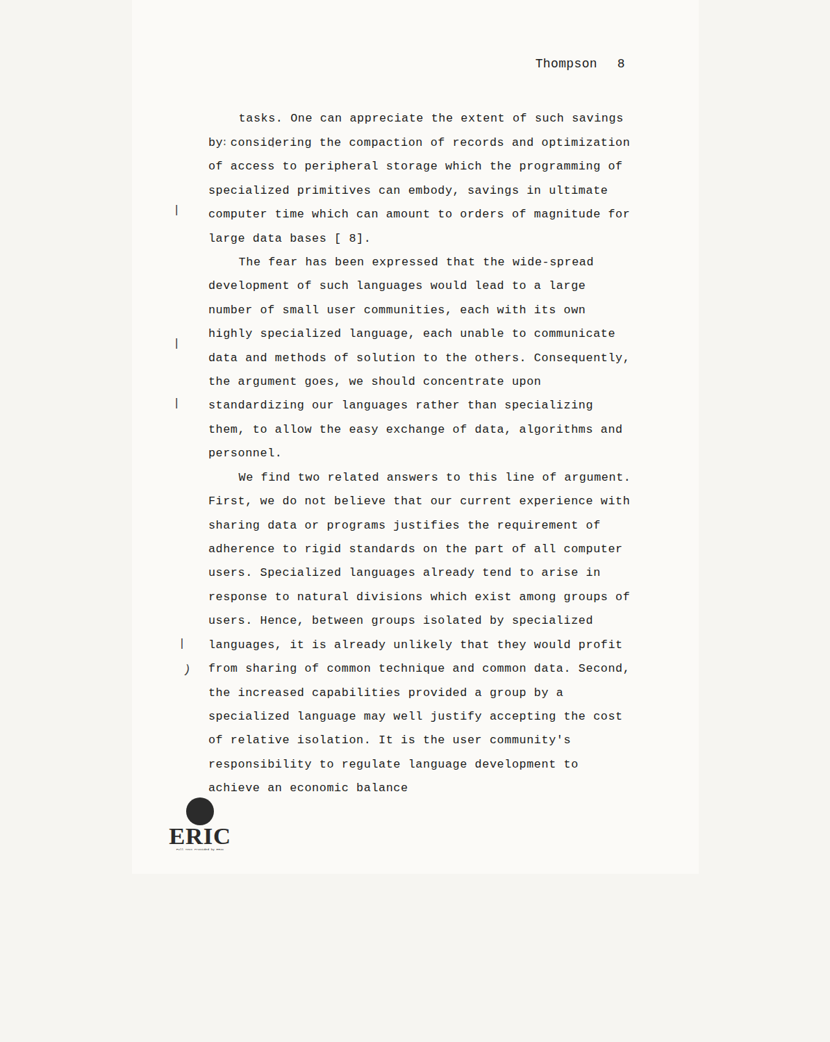Thompson8
: |
| | | | )
tasks. One can appreciate the extent of such savings by considering the compaction of records and optimization of access to peripheral storage which the programming of specialized primitives can embody, savings in ultimate computer time which can amount to orders of magnitude for large data bases [ 8].
The fear has been expressed that the wide-spread development of such languages would lead to a large number of small user communities, each with its own highly specialized language, each unable to communicate data and methods of solution to the others. Consequently, the argument goes, we should concentrate upon standardizing our languages rather than specializing them, to allow the easy exchange of data, algorithms and personnel.
We find two related answers to this line of argument. First, we do not believe that our current experience with sharing data or programs justifies the requirement of adherence to rigid standards on the part of all computer users. Specialized languages already tend to arise in response to natural divisions which exist among groups of users. Hence, between groups isolated by specialized languages, it is already unlikely that they would profit from sharing of common technique and common data. Second, the increased capabilities provided a group by a specialized language may well justify accepting the cost of relative isolation. It is the user community's responsibility to regulate language development to achieve an economic balance
ERIC
Full Text Provided by ERIC